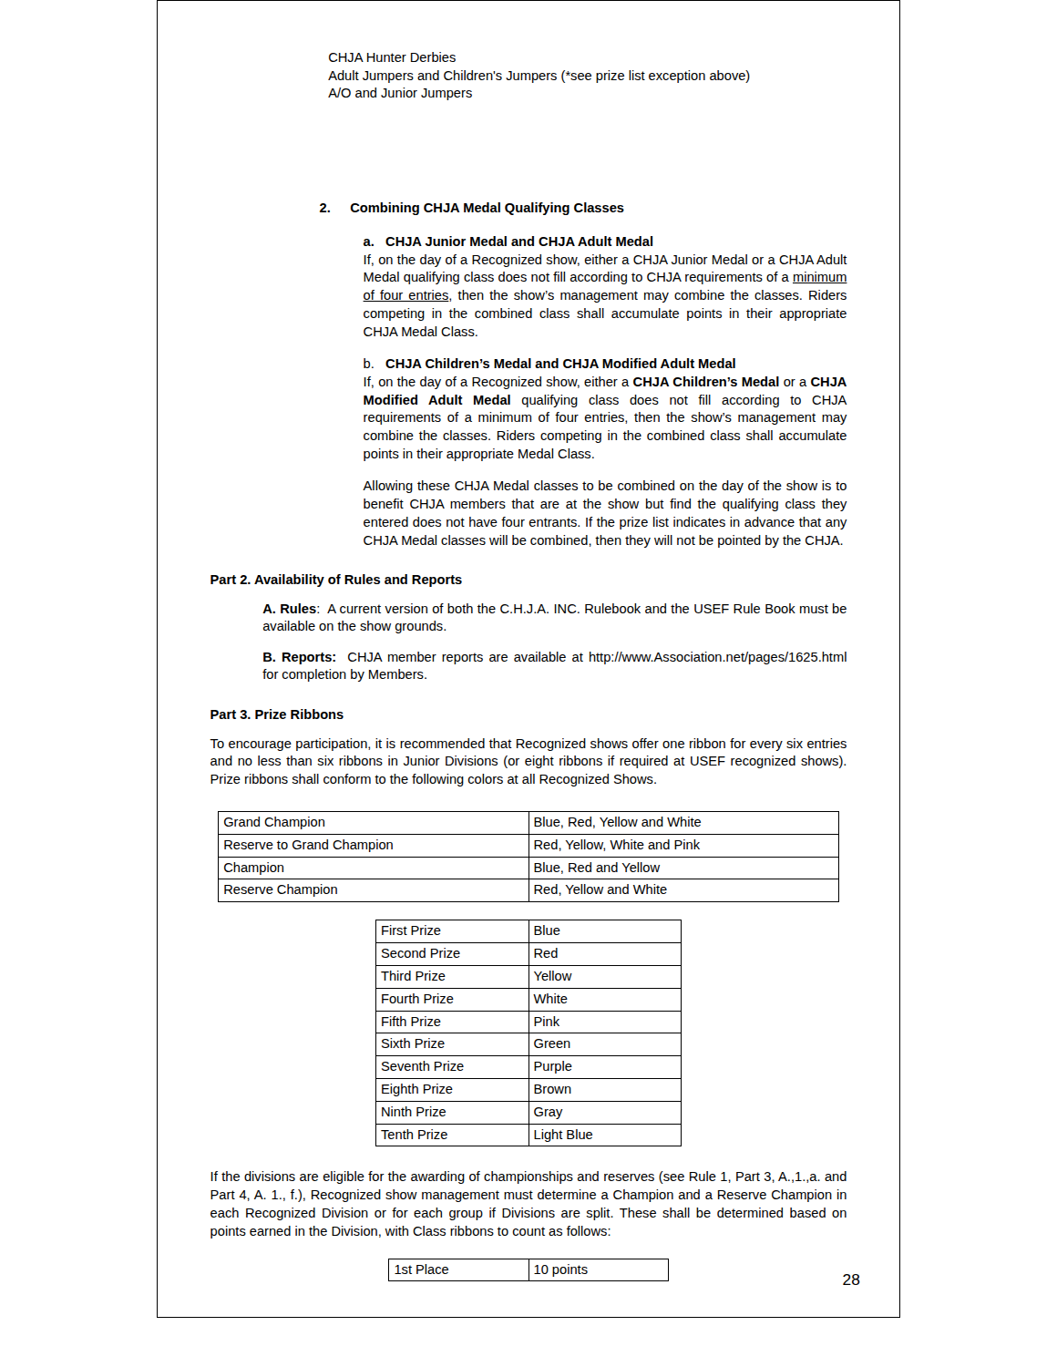CHJA Hunter Derbies
Adult Jumpers and Children's Jumpers (*see prize list exception above)
A/O and Junior Jumpers
2. Combining CHJA Medal Qualifying Classes
a. CHJA Junior Medal and CHJA Adult Medal
If, on the day of a Recognized show, either a CHJA Junior Medal or a CHJA Adult Medal qualifying class does not fill according to CHJA requirements of a minimum of four entries, then the show’s management may combine the classes. Riders competing in the combined class shall accumulate points in their appropriate CHJA Medal Class.
b. CHJA Children’s Medal and CHJA Modified Adult Medal
If, on the day of a Recognized show, either a CHJA Children’s Medal or a CHJA Modified Adult Medal qualifying class does not fill according to CHJA requirements of a minimum of four entries, then the show’s management may combine the classes. Riders competing in the combined class shall accumulate points in their appropriate Medal Class.
Allowing these CHJA Medal classes to be combined on the day of the show is to benefit CHJA members that are at the show but find the qualifying class they entered does not have four entrants. If the prize list indicates in advance that any CHJA Medal classes will be combined, then they will not be pointed by the CHJA.
Part 2. Availability of Rules and Reports
A. Rules: A current version of both the C.H.J.A. INC. Rulebook and the USEF Rule Book must be available on the show grounds.
B. Reports: CHJA member reports are available at http://www.Association.net/pages/1625.html for completion by Members.
Part 3. Prize Ribbons
To encourage participation, it is recommended that Recognized shows offer one ribbon for every six entries and no less than six ribbons in Junior Divisions (or eight ribbons if required at USEF recognized shows). Prize ribbons shall conform to the following colors at all Recognized Shows.
| Grand Champion | Blue, Red, Yellow and White |
| Reserve to Grand Champion | Red, Yellow, White and Pink |
| Champion | Blue, Red and Yellow |
| Reserve Champion | Red, Yellow and White |
| First Prize | Blue |
| Second Prize | Red |
| Third Prize | Yellow |
| Fourth Prize | White |
| Fifth Prize | Pink |
| Sixth Prize | Green |
| Seventh Prize | Purple |
| Eighth Prize | Brown |
| Ninth Prize | Gray |
| Tenth Prize | Light Blue |
If the divisions are eligible for the awarding of championships and reserves (see Rule 1, Part 3, A.,1.,a. and Part 4, A. 1., f.), Recognized show management must determine a Champion and a Reserve Champion in each Recognized Division or for each group if Divisions are split. These shall be determined based on points earned in the Division, with Class ribbons to count as follows:
| 1st Place | 10 points |
28